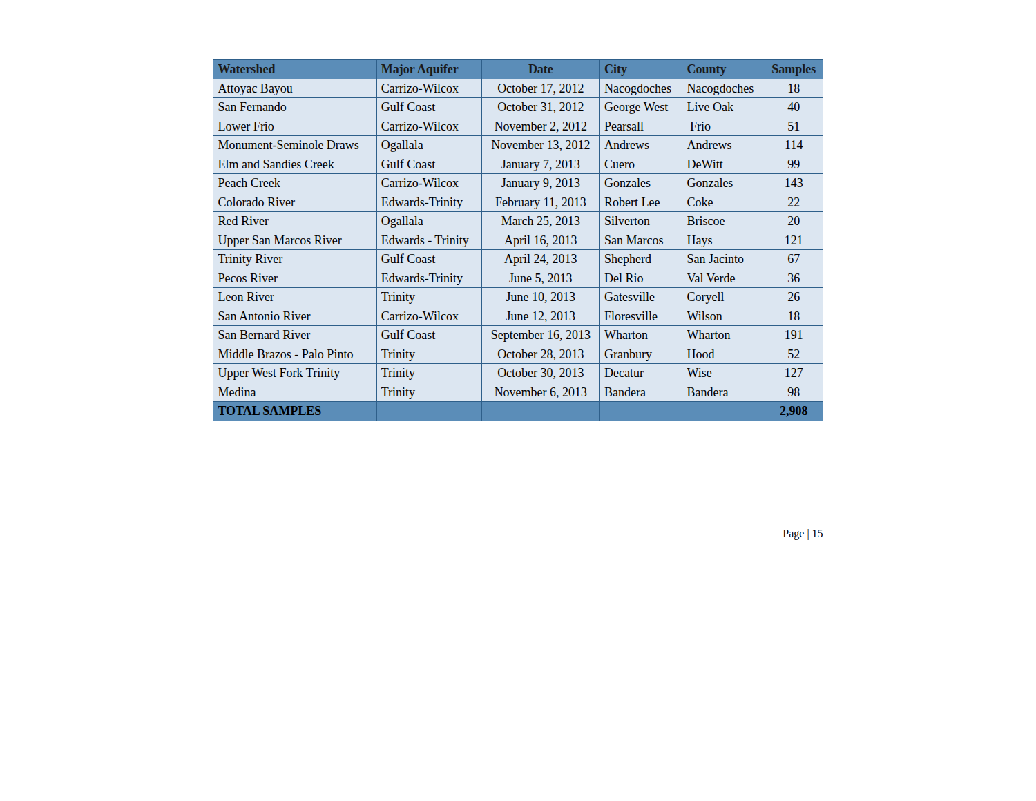| Watershed | Major Aquifer | Date | City | County | Samples |
| --- | --- | --- | --- | --- | --- |
| Attoyac Bayou | Carrizo-Wilcox | October 17, 2012 | Nacogdoches | Nacogdoches | 18 |
| San Fernando | Gulf Coast | October 31, 2012 | George West | Live Oak | 40 |
| Lower Frio | Carrizo-Wilcox | November 2, 2012 | Pearsall | Frio | 51 |
| Monument-Seminole Draws | Ogallala | November 13, 2012 | Andrews | Andrews | 114 |
| Elm and Sandies Creek | Gulf Coast | January 7, 2013 | Cuero | DeWitt | 99 |
| Peach Creek | Carrizo-Wilcox | January 9, 2013 | Gonzales | Gonzales | 143 |
| Colorado River | Edwards-Trinity | February 11, 2013 | Robert Lee | Coke | 22 |
| Red River | Ogallala | March 25, 2013 | Silverton | Briscoe | 20 |
| Upper San Marcos River | Edwards - Trinity | April 16, 2013 | San Marcos | Hays | 121 |
| Trinity River | Gulf Coast | April 24, 2013 | Shepherd | San Jacinto | 67 |
| Pecos River | Edwards-Trinity | June 5, 2013 | Del Rio | Val Verde | 36 |
| Leon River | Trinity | June 10, 2013 | Gatesville | Coryell | 26 |
| San Antonio River | Carrizo-Wilcox | June 12, 2013 | Floresville | Wilson | 18 |
| San Bernard River | Gulf Coast | September 16, 2013 | Wharton | Wharton | 191 |
| Middle Brazos - Palo Pinto | Trinity | October 28, 2013 | Granbury | Hood | 52 |
| Upper West Fork Trinity | Trinity | October 30, 2013 | Decatur | Wise | 127 |
| Medina | Trinity | November 6, 2013 | Bandera | Bandera | 98 |
| TOTAL SAMPLES | | | | | 2,908 |
Page | 15